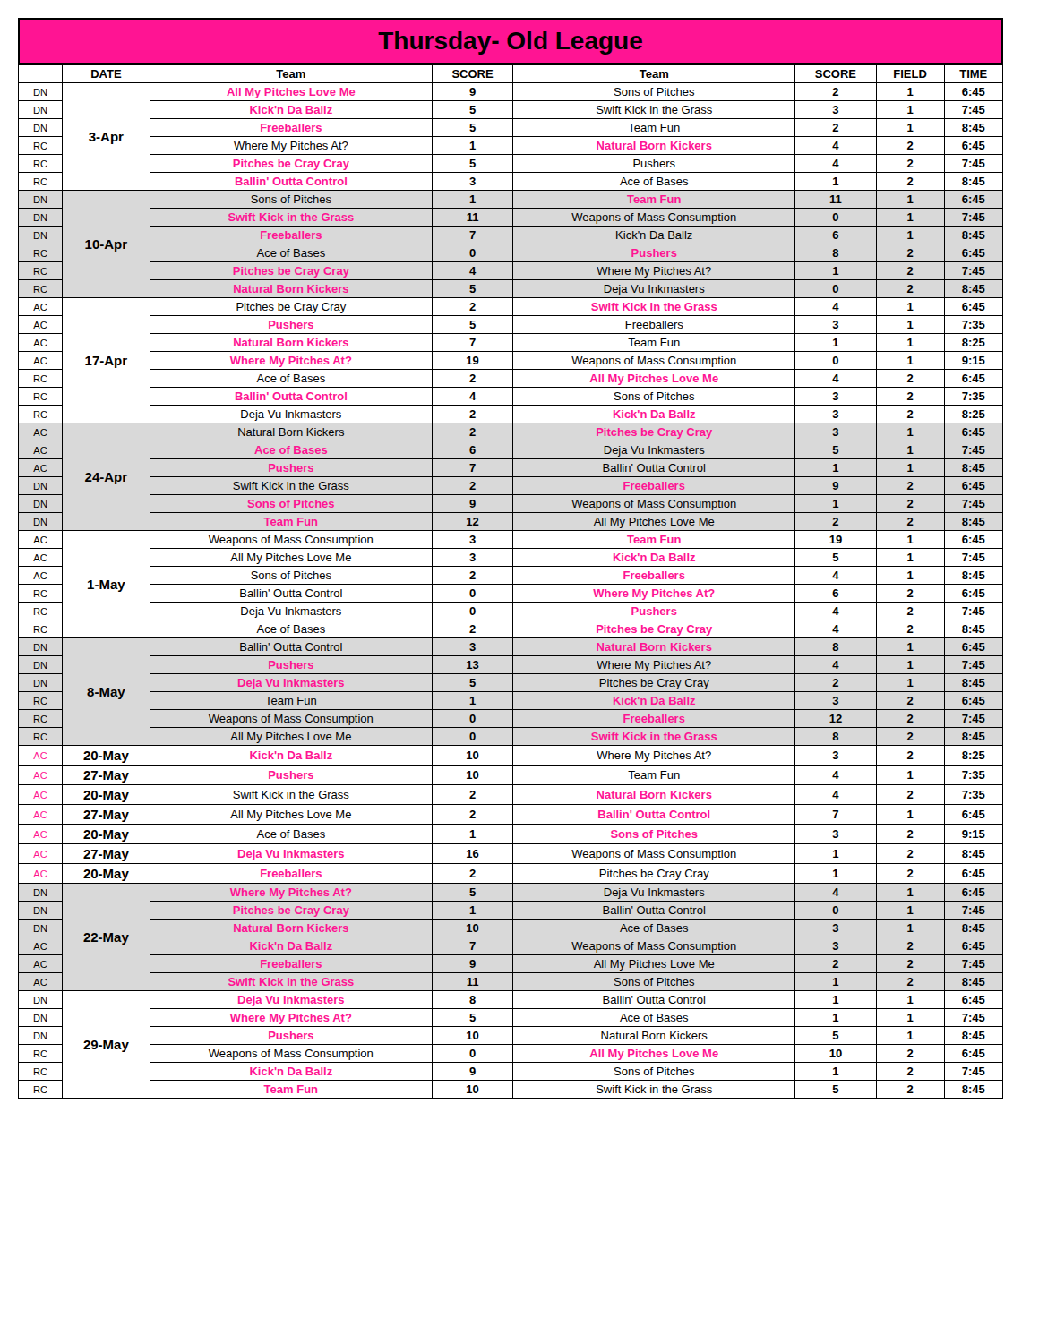Thursday- Old League
| | DATE | Team | SCORE | Team | SCORE | FIELD | TIME |
| --- | --- | --- | --- | --- | --- | --- | --- |
| DN | 3-Apr | All My Pitches Love Me | 9 | Sons of Pitches | 2 | 1 | 6:45 |
| DN | Kick'n Da Ballz | 5 | Swift Kick in the Grass | 3 | 1 | 7:45 |
| DN | Freeballers | 5 | Team Fun | 2 | 1 | 8:45 |
| RC | Where My Pitches At? | 1 | Natural Born Kickers | 4 | 2 | 6:45 |
| RC | Pitches be Cray Cray | 5 | Pushers | 4 | 2 | 7:45 |
| RC | Ballin' Outta Control | 3 | Ace of Bases | 1 | 2 | 8:45 |
| DN | 10-Apr | Sons of Pitches | 1 | Team Fun | 11 | 1 | 6:45 |
| DN | Swift Kick in the Grass | 11 | Weapons of Mass Consumption | 0 | 1 | 7:45 |
| DN | Freeballers | 7 | Kick'n Da Ballz | 6 | 1 | 8:45 |
| RC | Ace of Bases | 0 | Pushers | 8 | 2 | 6:45 |
| RC | Pitches be Cray Cray | 4 | Where My Pitches At? | 1 | 2 | 7:45 |
| RC | Natural Born Kickers | 5 | Deja Vu Inkmasters | 0 | 2 | 8:45 |
| AC | 17-Apr | Pitches be Cray Cray | 2 | Swift Kick in the Grass | 4 | 1 | 6:45 |
| AC | Pushers | 5 | Freeballers | 3 | 1 | 7:35 |
| AC | Natural Born Kickers | 7 | Team Fun | 1 | 1 | 8:25 |
| AC | Where My Pitches At? | 19 | Weapons of Mass Consumption | 0 | 1 | 9:15 |
| RC | Ace of Bases | 2 | All My Pitches Love Me | 4 | 2 | 6:45 |
| RC | Ballin' Outta Control | 4 | Sons of Pitches | 3 | 2 | 7:35 |
| RC | Deja Vu Inkmasters | 2 | Kick'n Da Ballz | 3 | 2 | 8:25 |
| AC | 24-Apr | Natural Born Kickers | 2 | Pitches be Cray Cray | 3 | 1 | 6:45 |
| AC | Ace of Bases | 6 | Deja Vu Inkmasters | 5 | 1 | 7:45 |
| AC | Pushers | 7 | Ballin' Outta Control | 1 | 1 | 8:45 |
| DN | Swift Kick in the Grass | 2 | Freeballers | 9 | 2 | 6:45 |
| DN | Sons of Pitches | 9 | Weapons of Mass Consumption | 1 | 2 | 7:45 |
| DN | Team Fun | 12 | All My Pitches Love Me | 2 | 2 | 8:45 |
| AC | 1-May | Weapons of Mass Consumption | 3 | Team Fun | 19 | 1 | 6:45 |
| AC | All My Pitches Love Me | 3 | Kick'n Da Ballz | 5 | 1 | 7:45 |
| AC | Sons of Pitches | 2 | Freeballers | 4 | 1 | 8:45 |
| RC | Ballin' Outta Control | 0 | Where My Pitches At? | 6 | 2 | 6:45 |
| RC | Deja Vu Inkmasters | 0 | Pushers | 4 | 2 | 7:45 |
| RC | Ace of Bases | 2 | Pitches be Cray Cray | 4 | 2 | 8:45 |
| DN | 8-May | Ballin' Outta Control | 3 | Natural Born Kickers | 8 | 1 | 6:45 |
| DN | Pushers | 13 | Where My Pitches At? | 4 | 1 | 7:45 |
| DN | Deja Vu Inkmasters | 5 | Pitches be Cray Cray | 2 | 1 | 8:45 |
| RC | Team Fun | 1 | Kick'n Da Ballz | 3 | 2 | 6:45 |
| RC | Weapons of Mass Consumption | 0 | Freeballers | 12 | 2 | 7:45 |
| RC | All My Pitches Love Me | 0 | Swift Kick in the Grass | 8 | 2 | 8:45 |
| AC | 20-May | Kick'n Da Ballz | 10 | Where My Pitches At? | 3 | 2 | 8:25 |
| AC | 27-May | Pushers | 10 | Team Fun | 4 | 1 | 7:35 |
| AC | 20-May | Swift Kick in the Grass | 2 | Natural Born Kickers | 4 | 2 | 7:35 |
| AC | 27-May | All My Pitches Love Me | 2 | Ballin' Outta Control | 7 | 1 | 6:45 |
| AC | 20-May | Ace of Bases | 1 | Sons of Pitches | 3 | 2 | 9:15 |
| AC | 27-May | Deja Vu Inkmasters | 16 | Weapons of Mass Consumption | 1 | 2 | 8:45 |
| AC | 20-May | Freeballers | 2 | Pitches be Cray Cray | 1 | 2 | 6:45 |
| DN | 22-May | Where My Pitches At? | 5 | Deja Vu Inkmasters | 4 | 1 | 6:45 |
| DN | Pitches be Cray Cray | 1 | Ballin' Outta Control | 0 | 1 | 7:45 |
| DN | Natural Born Kickers | 10 | Ace of Bases | 3 | 1 | 8:45 |
| AC | Kick'n Da Ballz | 7 | Weapons of Mass Consumption | 3 | 2 | 6:45 |
| AC | Freeballers | 9 | All My Pitches Love Me | 2 | 2 | 7:45 |
| AC | Swift Kick in the Grass | 11 | Sons of Pitches | 1 | 2 | 8:45 |
| DN | 29-May | Deja Vu Inkmasters | 8 | Ballin' Outta Control | 1 | 1 | 6:45 |
| DN | Where My Pitches At? | 5 | Ace of Bases | 1 | 1 | 7:45 |
| DN | Pushers | 10 | Natural Born Kickers | 5 | 1 | 8:45 |
| RC | Weapons of Mass Consumption | 0 | All My Pitches Love Me | 10 | 2 | 6:45 |
| RC | Kick'n Da Ballz | 9 | Sons of Pitches | 1 | 2 | 7:45 |
| RC | Team Fun | 10 | Swift Kick in the Grass | 5 | 2 | 8:45 |